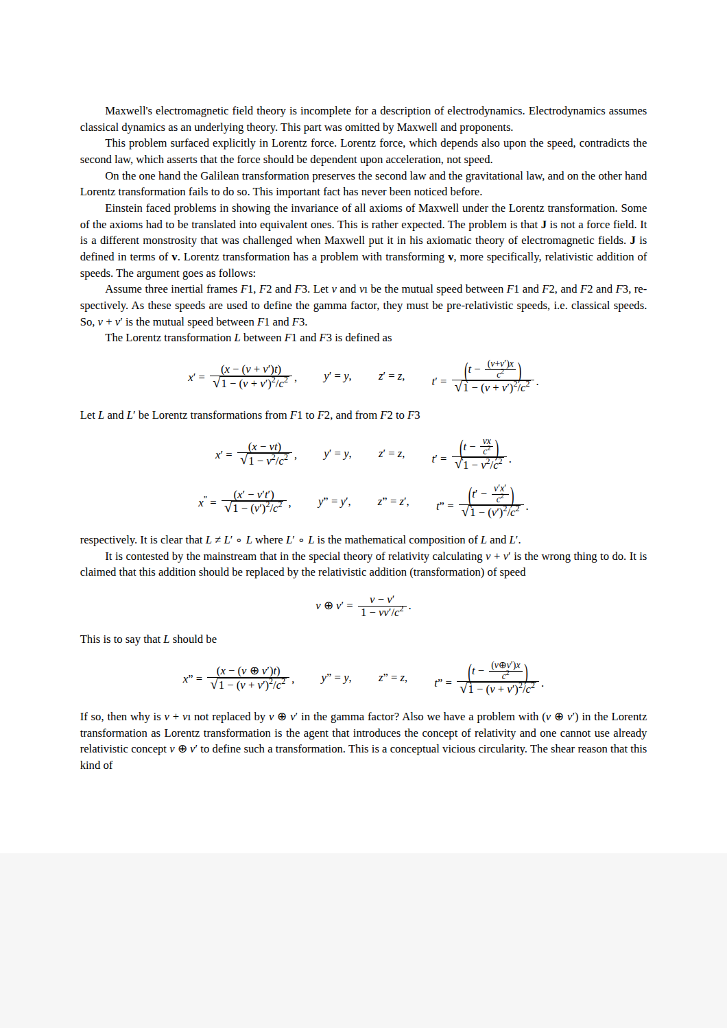Maxwell's electromagnetic field theory is incomplete for a description of electrodynamics. Electrodynamics assumes classical dynamics as an underlying theory. This part was omitted by Maxwell and proponents.
This problem surfaced explicitly in Lorentz force. Lorentz force, which depends also upon the speed, contradicts the second law, which asserts that the force should be dependent upon acceleration, not speed.
On the one hand the Galilean transformation preserves the second law and the gravitational law, and on the other hand Lorentz transformation fails to do so. This important fact has never been noticed before.
Einstein faced problems in showing the invariance of all axioms of Maxwell under the Lorentz transformation. Some of the axioms had to be translated into equivalent ones. This is rather expected. The problem is that J is not a force field. It is a different monstrosity that was challenged when Maxwell put it in his axiomatic theory of electromagnetic fields. J is defined in terms of v. Lorentz transformation has a problem with transforming v, more specifically, relativistic addition of speeds. The argument goes as follows:
Assume three inertial frames F1, F2 and F3. Let v and vı be the mutual speed between F1 and F2, and F2 and F3, respectively. As these speeds are used to define the gamma factor, they must be pre-relativistic speeds, i.e. classical speeds. So, v + v′ is the mutual speed between F1 and F3.
The Lorentz transformation L between F1 and F3 is defined as
x′ = (x − (v + v′)t) 1 − (v + v′)2/c2 , y′ = y, z′ = z, t′ = (t − (v+v′)x c2) 1 − (v + v′)2/c2 .
Let L and L′ be Lorentz transformations from F1 to F2, and from F2 to F3
x′ = (x − vt) 1 − v2/c2 , y′ = y, z′ = z, t′ = (t − vx c2) 1 − v2/c2 .
x” = (x′ − v′t′) 1 − (v′)2/c2 , y” = y′, z” = z′, t” = (t′ − v′x′c2) 1 − (v′)2/c2 .
respectively. It is clear that L ≠ L′ ∘ L where L′ ∘ L is the mathematical composition of L and L′.
It is contested by the mainstream that in the special theory of relativity calculating v + v′ is the wrong thing to do. It is claimed that this addition should be replaced by the relativistic addition (transformation) of speed
v ⊕ v′ = v − v′ 1 − vv′/c2 .
This is to say that L should be
x” = (x − (v ⊕ v′)t) 1 − (v + v′)2/c2 , y” = y, z” = z, t” = (t − (v⊕v′)x c2) 1 − (v + v′)2/c2 .
If so, then why is v + vı not replaced by v ⊕ v′ in the gamma factor? Also we have a problem with (v ⊕ v′) in the Lorentz transformation as Lorentz transformation is the agent that introduces the concept of relativity and one cannot use already relativistic concept v ⊕ v′ to define such a transformation. This is a conceptual vicious circularity. The shear reason that this kind of